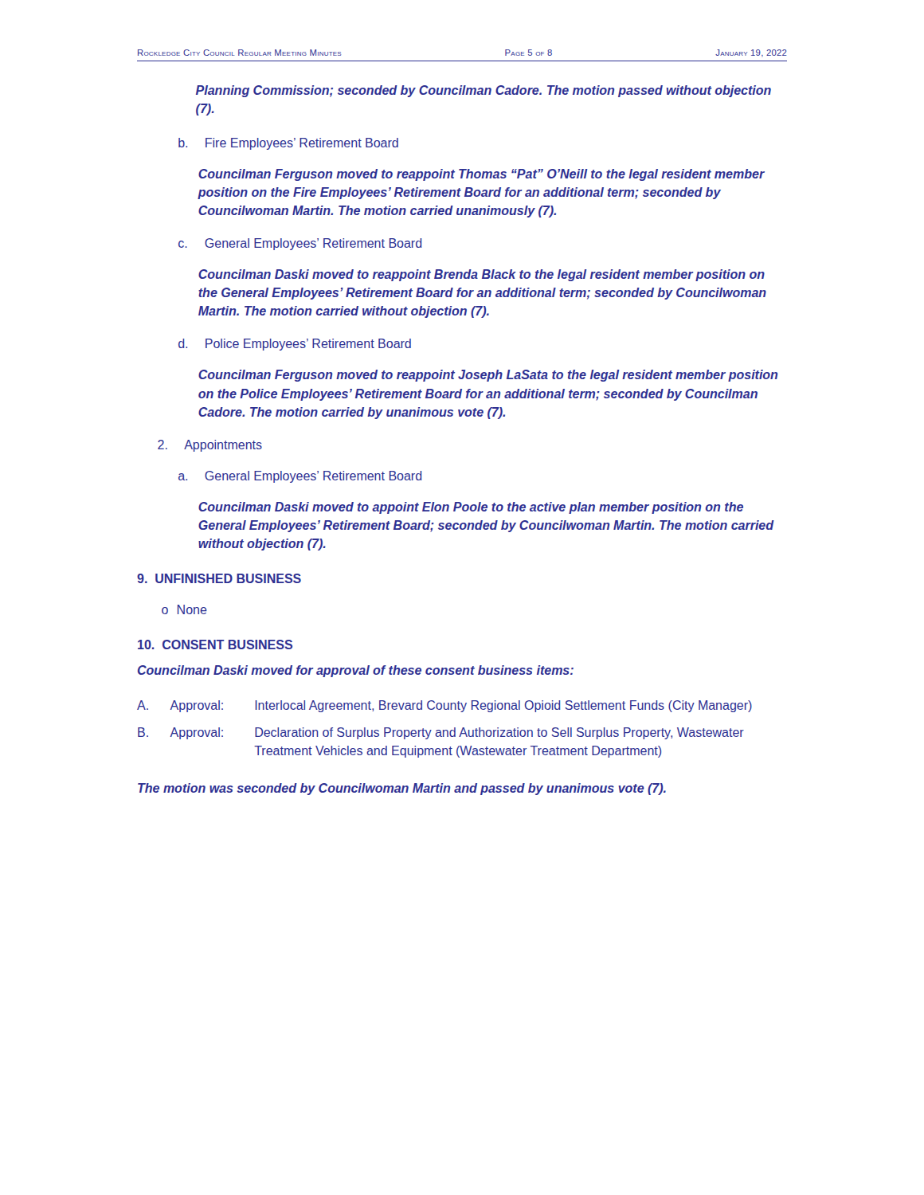Rockledge City Council Regular Meeting Minutes Page 5 of 8 January 19, 2022
Planning Commission; seconded by Councilman Cadore. The motion passed without objection (7).
b. Fire Employees’ Retirement Board
Councilman Ferguson moved to reappoint Thomas “Pat” O’Neill to the legal resident member position on the Fire Employees’ Retirement Board for an additional term; seconded by Councilwoman Martin. The motion carried unanimously (7).
c. General Employees’ Retirement Board
Councilman Daski moved to reappoint Brenda Black to the legal resident member position on the General Employees’ Retirement Board for an additional term; seconded by Councilwoman Martin. The motion carried without objection (7).
d. Police Employees’ Retirement Board
Councilman Ferguson moved to reappoint Joseph LaSata to the legal resident member position on the Police Employees’ Retirement Board for an additional term; seconded by Councilman Cadore. The motion carried by unanimous vote (7).
2. Appointments
a. General Employees’ Retirement Board
Councilman Daski moved to appoint Elon Poole to the active plan member position on the General Employees’ Retirement Board; seconded by Councilwoman Martin. The motion carried without objection (7).
9. Unfinished Business
o None
10. Consent Business
Councilman Daski moved for approval of these consent business items:
| A. | Approval: | Interlocal Agreement, Brevard County Regional Opioid Settlement Funds (City Manager) |
| B. | Approval: | Declaration of Surplus Property and Authorization to Sell Surplus Property, Wastewater Treatment Vehicles and Equipment (Wastewater Treatment Department) |
The motion was seconded by Councilwoman Martin and passed by unanimous vote (7).